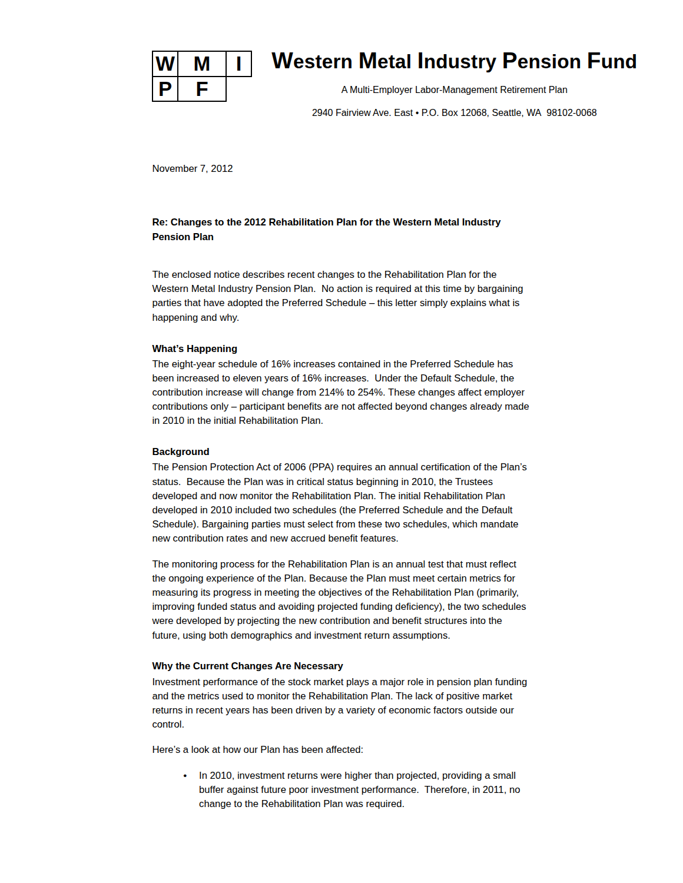| W | M | I |
| P | F |
Western Metal Industry Pension Fund
A Multi-Employer Labor-Management Retirement Plan
2940 Fairview Ave. East • P.O. Box 12068, Seattle, WA 98102-0068
November 7, 2012
Re: Changes to the 2012 Rehabilitation Plan for the Western Metal Industry Pension Plan
The enclosed notice describes recent changes to the Rehabilitation Plan for the Western Metal Industry Pension Plan. No action is required at this time by bargaining parties that have adopted the Preferred Schedule – this letter simply explains what is happening and why.
What’s Happening
The eight-year schedule of 16% increases contained in the Preferred Schedule has been increased to eleven years of 16% increases. Under the Default Schedule, the contribution increase will change from 214% to 254%. These changes affect employer contributions only – participant benefits are not affected beyond changes already made in 2010 in the initial Rehabilitation Plan.
Background
The Pension Protection Act of 2006 (PPA) requires an annual certification of the Plan’s status. Because the Plan was in critical status beginning in 2010, the Trustees developed and now monitor the Rehabilitation Plan. The initial Rehabilitation Plan developed in 2010 included two schedules (the Preferred Schedule and the Default Schedule). Bargaining parties must select from these two schedules, which mandate new contribution rates and new accrued benefit features.
The monitoring process for the Rehabilitation Plan is an annual test that must reflect the ongoing experience of the Plan. Because the Plan must meet certain metrics for measuring its progress in meeting the objectives of the Rehabilitation Plan (primarily, improving funded status and avoiding projected funding deficiency), the two schedules were developed by projecting the new contribution and benefit structures into the future, using both demographics and investment return assumptions.
Why the Current Changes Are Necessary
Investment performance of the stock market plays a major role in pension plan funding and the metrics used to monitor the Rehabilitation Plan. The lack of positive market returns in recent years has been driven by a variety of economic factors outside our control.
Here’s a look at how our Plan has been affected:
In 2010, investment returns were higher than projected, providing a small buffer against future poor investment performance. Therefore, in 2011, no change to the Rehabilitation Plan was required.